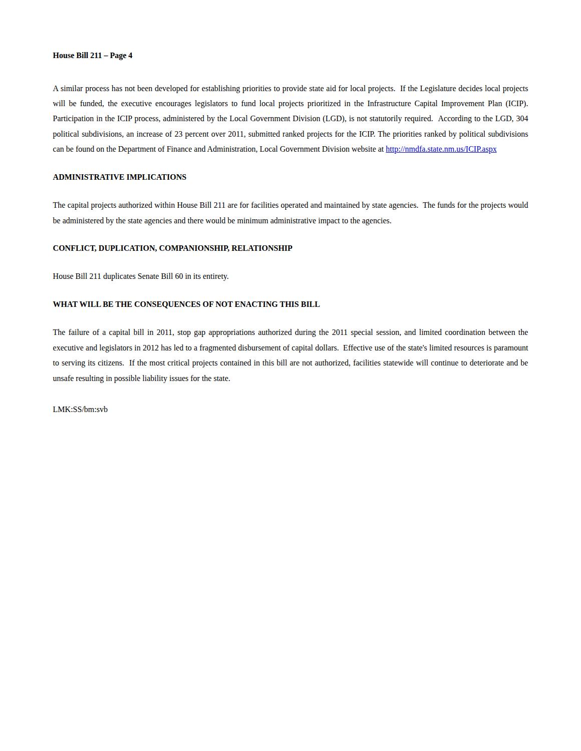House Bill 211 – Page 4
A similar process has not been developed for establishing priorities to provide state aid for local projects. If the Legislature decides local projects will be funded, the executive encourages legislators to fund local projects prioritized in the Infrastructure Capital Improvement Plan (ICIP). Participation in the ICIP process, administered by the Local Government Division (LGD), is not statutorily required. According to the LGD, 304 political subdivisions, an increase of 23 percent over 2011, submitted ranked projects for the ICIP. The priorities ranked by political subdivisions can be found on the Department of Finance and Administration, Local Government Division website at http://nmdfa.state.nm.us/ICIP.aspx
ADMINISTRATIVE IMPLICATIONS
The capital projects authorized within House Bill 211 are for facilities operated and maintained by state agencies. The funds for the projects would be administered by the state agencies and there would be minimum administrative impact to the agencies.
CONFLICT, DUPLICATION, COMPANIONSHIP, RELATIONSHIP
House Bill 211 duplicates Senate Bill 60 in its entirety.
WHAT WILL BE THE CONSEQUENCES OF NOT ENACTING THIS BILL
The failure of a capital bill in 2011, stop gap appropriations authorized during the 2011 special session, and limited coordination between the executive and legislators in 2012 has led to a fragmented disbursement of capital dollars. Effective use of the state's limited resources is paramount to serving its citizens. If the most critical projects contained in this bill are not authorized, facilities statewide will continue to deteriorate and be unsafe resulting in possible liability issues for the state.
LMK:SS/bm:svb